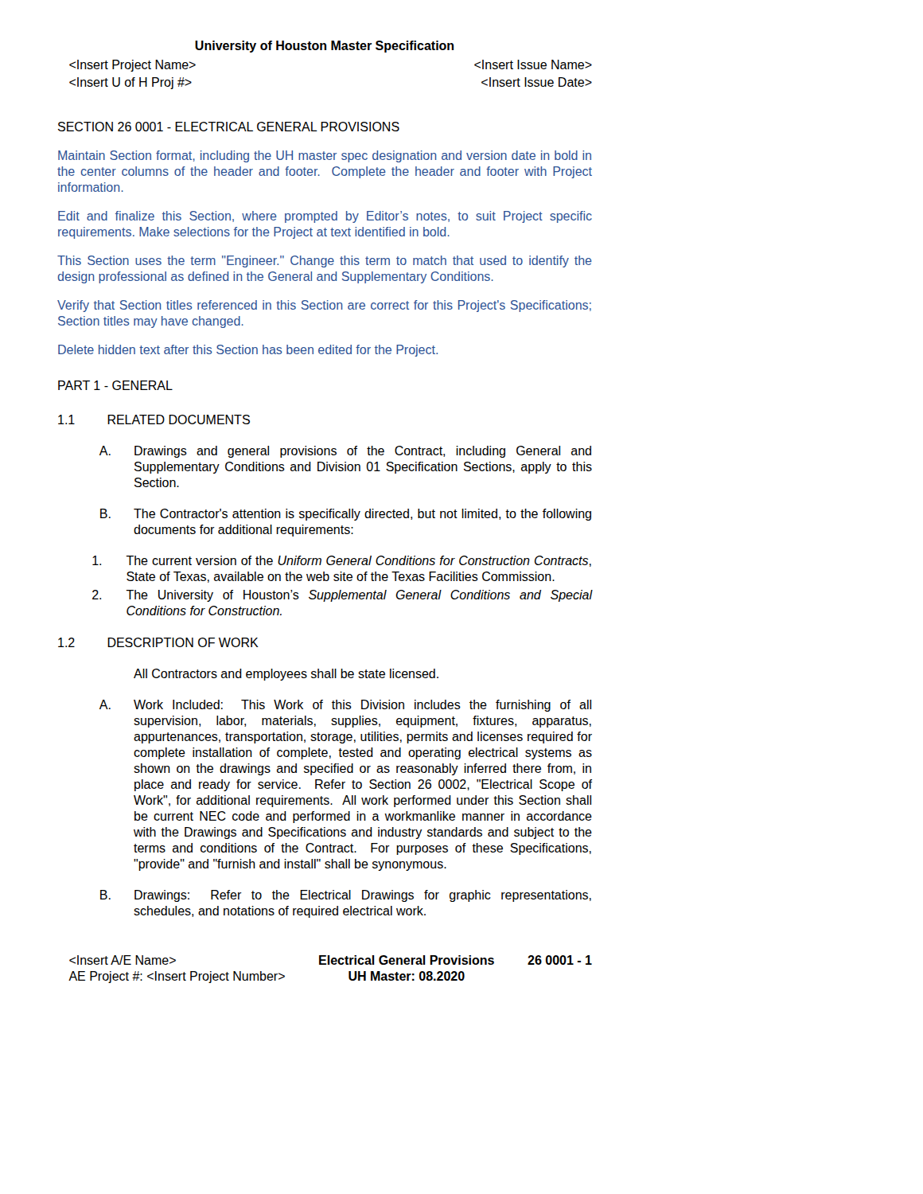University of Houston Master Specification
<Insert Project Name>
<Insert Issue Name>
<Insert U of H Proj #>
<Insert Issue Date>
SECTION 26 0001 - ELECTRICAL GENERAL PROVISIONS
Maintain Section format, including the UH master spec designation and version date in bold in the center columns of the header and footer. Complete the header and footer with Project information.
Edit and finalize this Section, where prompted by Editor’s notes, to suit Project specific requirements. Make selections for the Project at text identified in bold.
This Section uses the term "Engineer." Change this term to match that used to identify the design professional as defined in the General and Supplementary Conditions.
Verify that Section titles referenced in this Section are correct for this Project's Specifications; Section titles may have changed.
Delete hidden text after this Section has been edited for the Project.
PART 1 - GENERAL
1.1
RELATED DOCUMENTS
A.
Drawings and general provisions of the Contract, including General and Supplementary Conditions and Division 01 Specification Sections, apply to this Section.
B.
The Contractor's attention is specifically directed, but not limited, to the following documents for additional requirements:
1.
The current version of the Uniform General Conditions for Construction Contracts, State of Texas, available on the web site of the Texas Facilities Commission.
2.
The University of Houston’s Supplemental General Conditions and Special Conditions for Construction.
1.2
DESCRIPTION OF WORK
All Contractors and employees shall be state licensed.
A.
Work Included: This Work of this Division includes the furnishing of all supervision, labor, materials, supplies, equipment, fixtures, apparatus, appurtenances, transportation, storage, utilities, permits and licenses required for complete installation of complete, tested and operating electrical systems as shown on the drawings and specified or as reasonably inferred there from, in place and ready for service. Refer to Section 26 0002, "Electrical Scope of Work", for additional requirements. All work performed under this Section shall be current NEC code and performed in a workmanlike manner in accordance with the Drawings and Specifications and industry standards and subject to the terms and conditions of the Contract. For purposes of these Specifications, "provide" and "furnish and install" shall be synonymous.
B.
Drawings: Refer to the Electrical Drawings for graphic representations, schedules, and notations of required electrical work.
<Insert A/E Name>
AE Project #: <Insert Project Number>
Electrical General Provisions
UH Master: 08.2020
26 0001 - 1